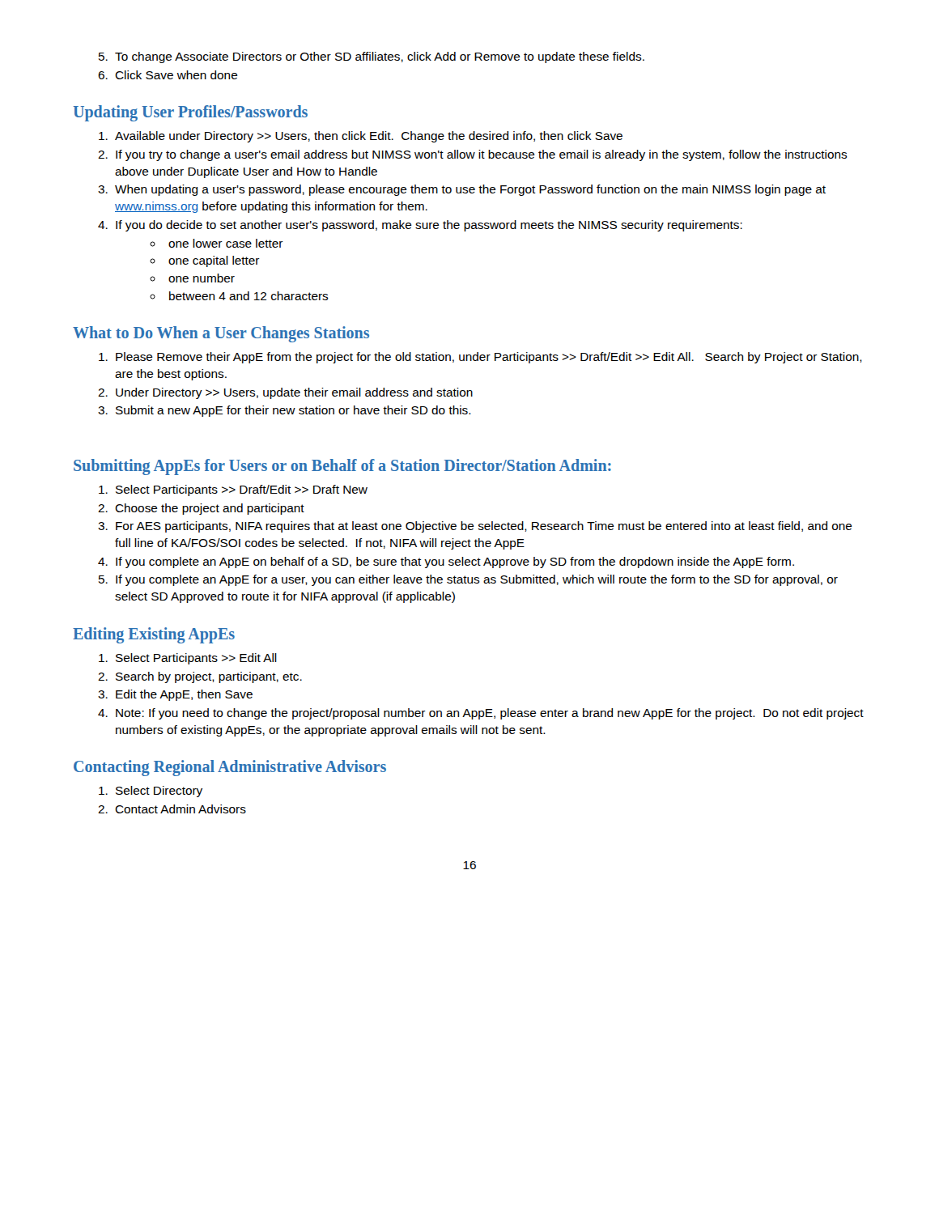To change Associate Directors or Other SD affiliates, click Add or Remove to update these fields.
Click Save when done
Updating User Profiles/Passwords
Available under Directory >> Users, then click Edit. Change the desired info, then click Save
If you try to change a user's email address but NIMSS won't allow it because the email is already in the system, follow the instructions above under Duplicate User and How to Handle
When updating a user's password, please encourage them to use the Forgot Password function on the main NIMSS login page at www.nimss.org before updating this information for them.
If you do decide to set another user's password, make sure the password meets the NIMSS security requirements:
one lower case letter
one capital letter
one number
between 4 and 12 characters
What to Do When a User Changes Stations
Please Remove their AppE from the project for the old station, under Participants >> Draft/Edit >> Edit All. Search by Project or Station, are the best options.
Under Directory >> Users, update their email address and station
Submit a new AppE for their new station or have their SD do this.
Submitting AppEs for Users or on Behalf of a Station Director/Station Admin:
Select Participants >> Draft/Edit >> Draft New
Choose the project and participant
For AES participants, NIFA requires that at least one Objective be selected, Research Time must be entered into at least field, and one full line of KA/FOS/SOI codes be selected. If not, NIFA will reject the AppE
If you complete an AppE on behalf of a SD, be sure that you select Approve by SD from the dropdown inside the AppE form.
If you complete an AppE for a user, you can either leave the status as Submitted, which will route the form to the SD for approval, or select SD Approved to route it for NIFA approval (if applicable)
Editing Existing AppEs
Select Participants >> Edit All
Search by project, participant, etc.
Edit the AppE, then Save
Note: If you need to change the project/proposal number on an AppE, please enter a brand new AppE for the project. Do not edit project numbers of existing AppEs, or the appropriate approval emails will not be sent.
Contacting Regional Administrative Advisors
Select Directory
Contact Admin Advisors
16